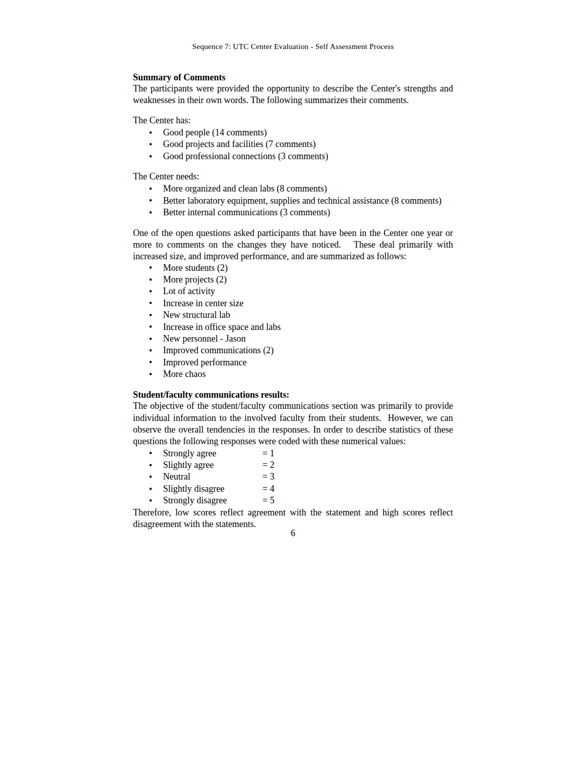Sequence 7: UTC Center Evaluation - Self Assessment Process
Summary of Comments
The participants were provided the opportunity to describe the Center's strengths and weaknesses in their own words. The following summarizes their comments.
The Center has:
Good people (14 comments)
Good projects and facilities (7 comments)
Good professional connections (3 comments)
The Center needs:
More organized and clean labs (8 comments)
Better laboratory equipment, supplies and technical assistance (8 comments)
Better internal communications (3 comments)
One of the open questions asked participants that have been in the Center one year or more to comments on the changes they have noticed. These deal primarily with increased size, and improved performance, and are summarized as follows:
More students (2)
More projects (2)
Lot of activity
Increase in center size
New structural lab
Increase in office space and labs
New personnel - Jason
Improved communications (2)
Improved performance
More chaos
Student/faculty communications results:
The objective of the student/faculty communications section was primarily to provide individual information to the involved faculty from their students. However, we can observe the overall tendencies in the responses. In order to describe statistics of these questions the following responses were coded with these numerical values:
Strongly agree= 1
Slightly agree= 2
Neutral= 3
Slightly disagree= 4
Strongly disagree= 5
Therefore, low scores reflect agreement with the statement and high scores reflect disagreement with the statements.
6